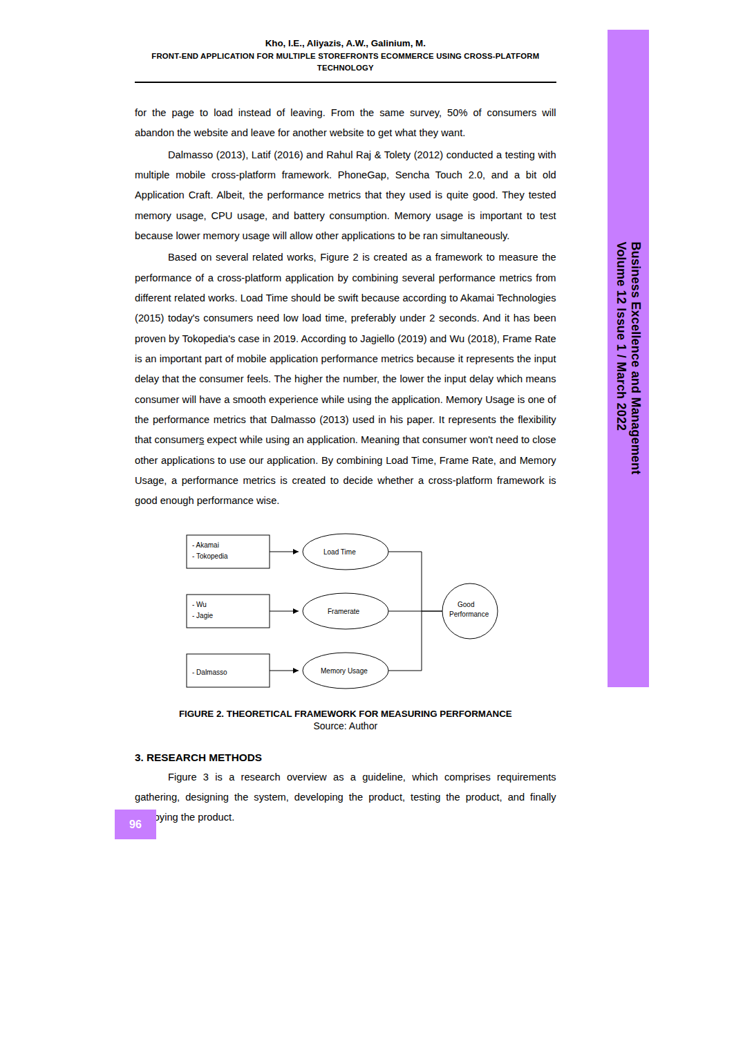Business Excellence and Management
Volume 12 Issue 1 / March 2022
Kho, I.E., Aliyazis, A.W., Galinium, M.
FRONT-END APPLICATION FOR MULTIPLE STOREFRONTS ECOMMERCE USING CROSS-PLATFORM
TECHNOLOGY
for the page to load instead of leaving. From the same survey, 50% of consumers will abandon the website and leave for another website to get what they want.
Dalmasso (2013), Latif (2016) and Rahul Raj & Tolety (2012) conducted a testing with multiple mobile cross-platform framework. PhoneGap, Sencha Touch 2.0, and a bit old Application Craft. Albeit, the performance metrics that they used is quite good. They tested memory usage, CPU usage, and battery consumption. Memory usage is important to test because lower memory usage will allow other applications to be ran simultaneously.
Based on several related works, Figure 2 is created as a framework to measure the performance of a cross-platform application by combining several performance metrics from different related works. Load Time should be swift because according to Akamai Technologies (2015) today's consumers need low load time, preferably under 2 seconds. And it has been proven by Tokopedia's case in 2019. According to Jagiello (2019) and Wu (2018), Frame Rate is an important part of mobile application performance metrics because it represents the input delay that the consumer feels. The higher the number, the lower the input delay which means consumer will have a smooth experience while using the application. Memory Usage is one of the performance metrics that Dalmasso (2013) used in his paper. It represents the flexibility that consumers expect while using an application. Meaning that consumer won't need to close other applications to use our application. By combining Load Time, Frame Rate, and Memory Usage, a performance metrics is created to decide whether a cross-platform framework is good enough performance wise.
- Akamai - Tokopedia - Wu - Jagie - Dalmasso Load Time Framerate Memory Usage Good Performance
FIGURE 2. THEORETICAL FRAMEWORK FOR MEASURING PERFORMANCE
Source: Author
3. RESEARCH METHODS
Figure 3 is a research overview as a guideline, which comprises requirements gathering, designing the system, developing the product, testing the product, and finally deploying the product.
96